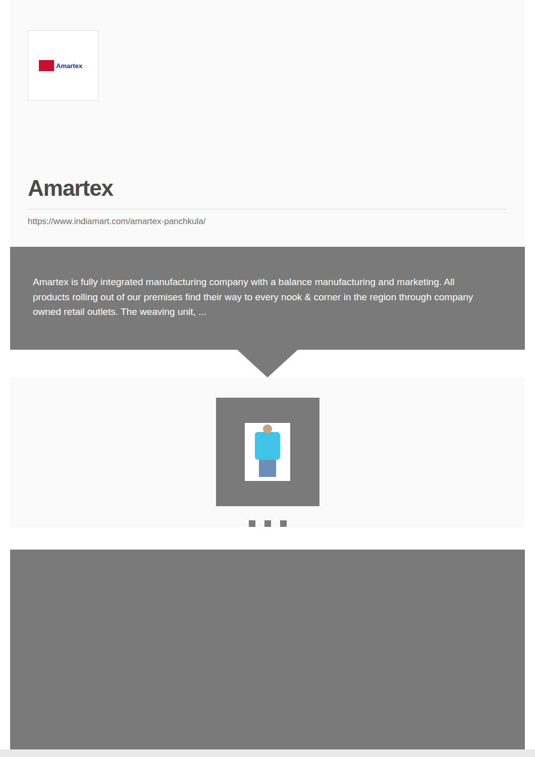Amartex
https://www.indiamart.com/amartex-panchkula/
Amartex is fully integrated manufacturing company with a balance manufacturing and marketing. All products rolling out of our premises find their way to every nook & corner in the region through company owned retail outlets. The weaving unit, ...